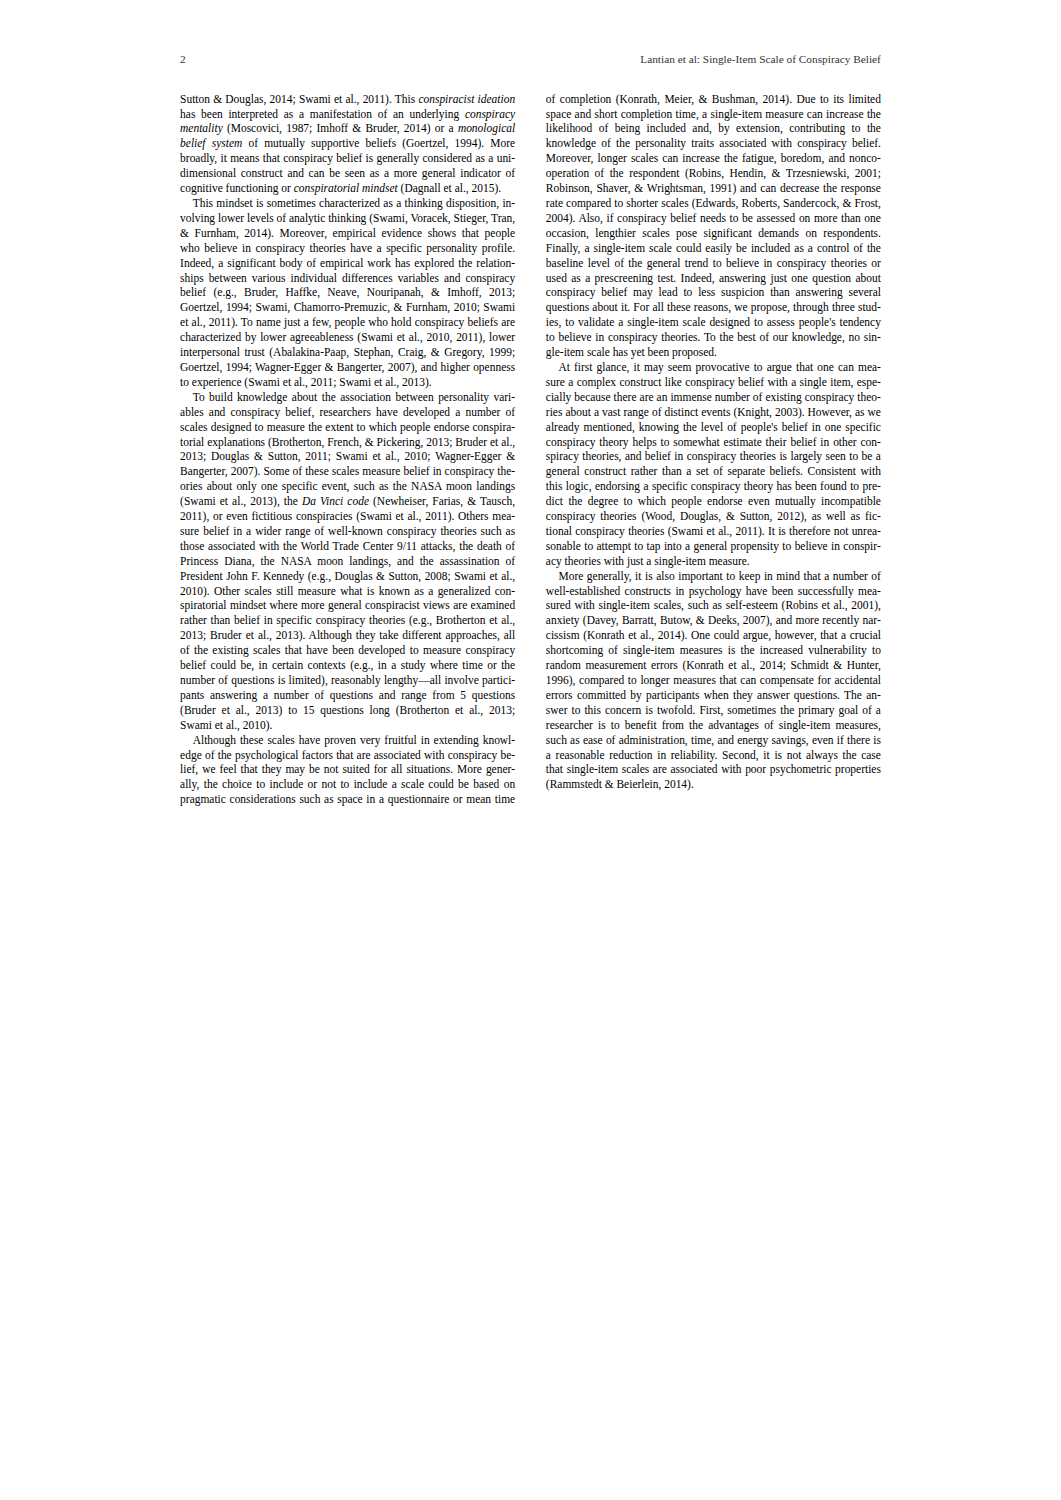2 Lantian et al: Single-Item Scale of Conspiracy Belief
Sutton & Douglas, 2014; Swami et al., 2011). This conspiracist ideation has been interpreted as a manifestation of an underlying conspiracy mentality (Moscovici, 1987; Imhoff & Bruder, 2014) or a monological belief system of mutually supportive beliefs (Goertzel, 1994). More broadly, it means that conspiracy belief is generally considered as a unidimensional construct and can be seen as a more general indicator of cognitive functioning or conspiratorial mindset (Dagnall et al., 2015).
This mindset is sometimes characterized as a thinking disposition, involving lower levels of analytic thinking (Swami, Voracek, Stieger, Tran, & Furnham, 2014). Moreover, empirical evidence shows that people who believe in conspiracy theories have a specific personality profile. Indeed, a significant body of empirical work has explored the relationships between various individual differences variables and conspiracy belief (e.g., Bruder, Haffke, Neave, Nouripanah, & Imhoff, 2013; Goertzel, 1994; Swami, Chamorro-Premuzic, & Furnham, 2010; Swami et al., 2011). To name just a few, people who hold conspiracy beliefs are characterized by lower agreeableness (Swami et al., 2010, 2011), lower interpersonal trust (Abalakina-Paap, Stephan, Craig, & Gregory, 1999; Goertzel, 1994; Wagner-Egger & Bangerter, 2007), and higher openness to experience (Swami et al., 2011; Swami et al., 2013).
To build knowledge about the association between personality variables and conspiracy belief, researchers have developed a number of scales designed to measure the extent to which people endorse conspiratorial explanations (Brotherton, French, & Pickering, 2013; Bruder et al., 2013; Douglas & Sutton, 2011; Swami et al., 2010; Wagner-Egger & Bangerter, 2007). Some of these scales measure belief in conspiracy theories about only one specific event, such as the NASA moon landings (Swami et al., 2013), the Da Vinci code (Newheiser, Farias, & Tausch, 2011), or even fictitious conspiracies (Swami et al., 2011). Others measure belief in a wider range of well-known conspiracy theories such as those associated with the World Trade Center 9/11 attacks, the death of Princess Diana, the NASA moon landings, and the assassination of President John F. Kennedy (e.g., Douglas & Sutton, 2008; Swami et al., 2010). Other scales still measure what is known as a generalized conspiratorial mindset where more general conspiracist views are examined rather than belief in specific conspiracy theories (e.g., Brotherton et al., 2013; Bruder et al., 2013). Although they take different approaches, all of the existing scales that have been developed to measure conspiracy belief could be, in certain contexts (e.g., in a study where time or the number of questions is limited), reasonably lengthy—all involve participants answering a number of questions and range from 5 questions (Bruder et al., 2013) to 15 questions long (Brotherton et al., 2013; Swami et al., 2010).
Although these scales have proven very fruitful in extending knowledge of the psychological factors that are associated with conspiracy belief, we feel that they may be not suited for all situations. More generally, the choice to include or not to include a scale could be based on pragmatic considerations such as space in a questionnaire or mean time of completion (Konrath, Meier, & Bushman, 2014). Due to its limited space and short completion time, a single-item measure can increase the likelihood of being included and, by extension, contributing to the knowledge of the personality traits associated with conspiracy belief. Moreover, longer scales can increase the fatigue, boredom, and noncooperation of the respondent (Robins, Hendin, & Trzesniewski, 2001; Robinson, Shaver, & Wrightsman, 1991) and can decrease the response rate compared to shorter scales (Edwards, Roberts, Sandercock, & Frost, 2004). Also, if conspiracy belief needs to be assessed on more than one occasion, lengthier scales pose significant demands on respondents. Finally, a single-item scale could easily be included as a control of the baseline level of the general trend to believe in conspiracy theories or used as a prescreening test. Indeed, answering just one question about conspiracy belief may lead to less suspicion than answering several questions about it. For all these reasons, we propose, through three studies, to validate a single-item scale designed to assess people's tendency to believe in conspiracy theories. To the best of our knowledge, no single-item scale has yet been proposed.
At first glance, it may seem provocative to argue that one can measure a complex construct like conspiracy belief with a single item, especially because there are an immense number of existing conspiracy theories about a vast range of distinct events (Knight, 2003). However, as we already mentioned, knowing the level of people's belief in one specific conspiracy theory helps to somewhat estimate their belief in other conspiracy theories, and belief in conspiracy theories is largely seen to be a general construct rather than a set of separate beliefs. Consistent with this logic, endorsing a specific conspiracy theory has been found to predict the degree to which people endorse even mutually incompatible conspiracy theories (Wood, Douglas, & Sutton, 2012), as well as fictional conspiracy theories (Swami et al., 2011). It is therefore not unreasonable to attempt to tap into a general propensity to believe in conspiracy theories with just a single-item measure.
More generally, it is also important to keep in mind that a number of well-established constructs in psychology have been successfully measured with single-item scales, such as self-esteem (Robins et al., 2001), anxiety (Davey, Barratt, Butow, & Deeks, 2007), and more recently narcissism (Konrath et al., 2014). One could argue, however, that a crucial shortcoming of single-item measures is the increased vulnerability to random measurement errors (Konrath et al., 2014; Schmidt & Hunter, 1996), compared to longer measures that can compensate for accidental errors committed by participants when they answer questions. The answer to this concern is twofold. First, sometimes the primary goal of a researcher is to benefit from the advantages of single-item measures, such as ease of administration, time, and energy savings, even if there is a reasonable reduction in reliability. Second, it is not always the case that single-item scales are associated with poor psychometric properties (Rammstedt & Beierlein, 2014).